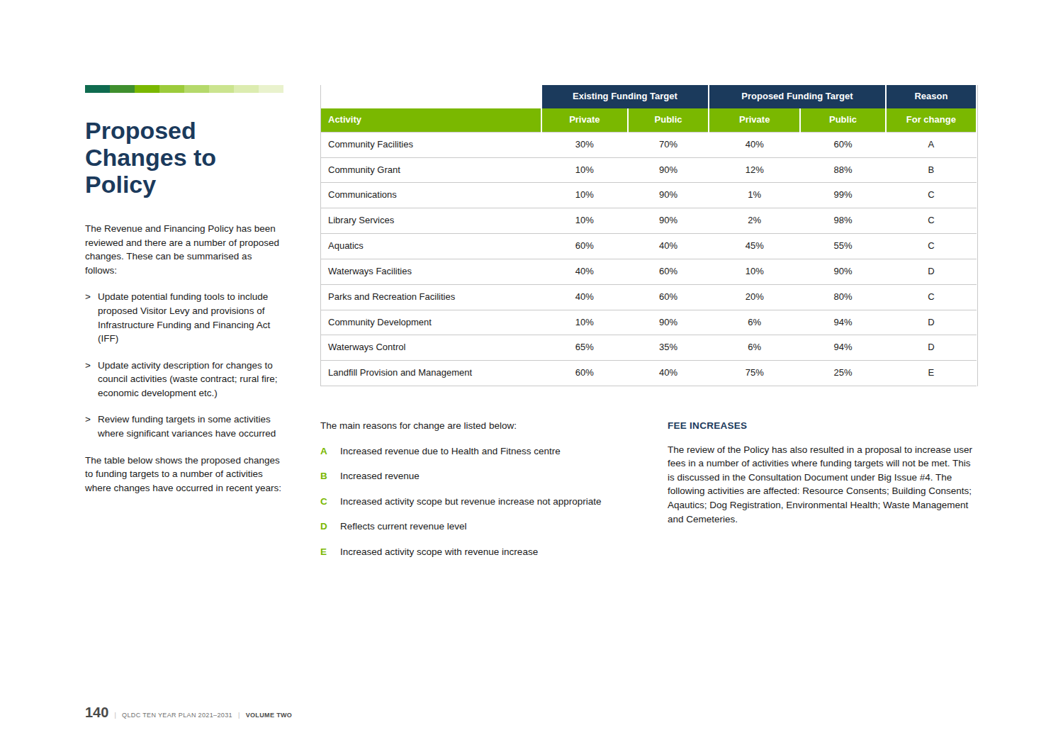Proposed
Changes to
Policy
The Revenue and Financing Policy has been reviewed and there are a number of proposed changes. These can be summarised as follows:
Update potential funding tools to include proposed Visitor Levy and provisions of Infrastructure Funding and Financing Act (IFF)
Update activity description for changes to council activities (waste contract; rural fire; economic development etc.)
Review funding targets in some activities where significant variances have occurred
The table below shows the proposed changes to funding targets to a number of activities where changes have occurred in recent years:
| | Existing Funding Target | Proposed Funding Target | Reason |
| --- | --- | --- | --- |
| Activity | Private | Public | Private | Public | For change |
| Community Facilities | 30% | 70% | 40% | 60% | A |
| Community Grant | 10% | 90% | 12% | 88% | B |
| Communications | 10% | 90% | 1% | 99% | C |
| Library Services | 10% | 90% | 2% | 98% | C |
| Aquatics | 60% | 40% | 45% | 55% | C |
| Waterways Facilities | 40% | 60% | 10% | 90% | D |
| Parks and Recreation Facilities | 40% | 60% | 20% | 80% | C |
| Community Development | 10% | 90% | 6% | 94% | D |
| Waterways Control | 65% | 35% | 6% | 94% | D |
| Landfill Provision and Management | 60% | 40% | 75% | 25% | E |
The main reasons for change are listed below:
AIncreased revenue due to Health and Fitness centre
BIncreased revenue
CIncreased activity scope but revenue increase not appropriate
DReflects current revenue level
EIncreased activity scope with revenue increase
FEE INCREASES
The review of the Policy has also resulted in a proposal to increase user fees in a number of activities where funding targets will not be met. This is discussed in the Consultation Document under Big Issue #4. The following activities are affected: Resource Consents; Building Consents; Aqautics; Dog Registration, Environmental Health; Waste Management and Cemeteries.
140 | QLDC TEN YEAR PLAN 2021–2031 | VOLUME TWO